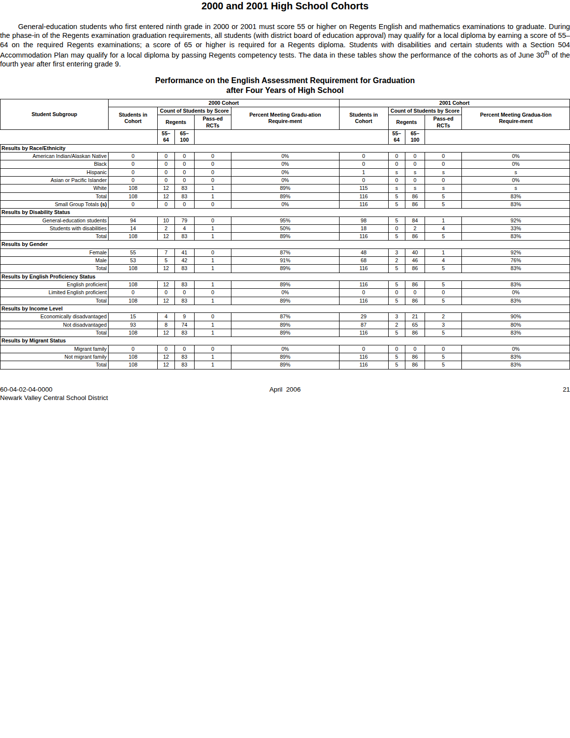2000 and 2001 High School Cohorts
General-education students who first entered ninth grade in 2000 or 2001 must score 55 or higher on Regents English and mathematics examinations to graduate. During the phase-in of the Regents examination graduation requirements, all students (with district board of education approval) may qualify for a local diploma by earning a score of 55–64 on the required Regents examinations; a score of 65 or higher is required for a Regents diploma. Students with disabilities and certain students with a Section 504 Accommodation Plan may qualify for a local diploma by passing Regents competency tests. The data in these tables show the performance of the cohorts as of June 30th of the fourth year after first entering grade 9.
Performance on the English Assessment Requirement for Graduation
after Four Years of High School
| Student Subgroup | 2000 Cohort | 2001 Cohort |
| --- | --- | --- |
| Students in Cohort | Count of Students by Score | Percent Meeting Gradu‑ation Require‑ment | Students in Cohort | Count of Students by Score | Percent Meeting Gradua‑tion Require‑ment |
| Regents | Pass‑ed RCTs | Regents | Pass‑ed RCTs |
| | | 55–64 | 65–100 | | | | 55–64 | 65–100 | | |
| Results by Race/Ethnicity |
| American Indian/Alaskan Native | 0 | 0 | 0 | 0 | 0% | 0 | 0 | 0 | 0 | 0% |
| Black | 0 | 0 | 0 | 0 | 0% | 0 | 0 | 0 | 0 | 0% |
| Hispanic | 0 | 0 | 0 | 0 | 0% | 1 | s | s | s | s |
| Asian or Pacific Islander | 0 | 0 | 0 | 0 | 0% | 0 | 0 | 0 | 0 | 0% |
| White | 108 | 12 | 83 | 1 | 89% | 115 | s | s | s | s |
| Total | 108 | 12 | 83 | 1 | 89% | 116 | 5 | 86 | 5 | 83% |
| Small Group Totals (s) | 0 | 0 | 0 | 0 | 0% | 116 | 5 | 86 | 5 | 83% |
| Results by Disability Status |
| General-education students | 94 | 10 | 79 | 0 | 95% | 98 | 5 | 84 | 1 | 92% |
| Students with disabilities | 14 | 2 | 4 | 1 | 50% | 18 | 0 | 2 | 4 | 33% |
| Total | 108 | 12 | 83 | 1 | 89% | 116 | 5 | 86 | 5 | 83% |
| Results by Gender |
| Female | 55 | 7 | 41 | 0 | 87% | 48 | 3 | 40 | 1 | 92% |
| Male | 53 | 5 | 42 | 1 | 91% | 68 | 2 | 46 | 4 | 76% |
| Total | 108 | 12 | 83 | 1 | 89% | 116 | 5 | 86 | 5 | 83% |
| Results by English Proficiency Status |
| English proficient | 108 | 12 | 83 | 1 | 89% | 116 | 5 | 86 | 5 | 83% |
| Limited English proficient | 0 | 0 | 0 | 0 | 0% | 0 | 0 | 0 | 0 | 0% |
| Total | 108 | 12 | 83 | 1 | 89% | 116 | 5 | 86 | 5 | 83% |
| Results by Income Level |
| Economically disadvantaged | 15 | 4 | 9 | 0 | 87% | 29 | 3 | 21 | 2 | 90% |
| Not disadvantaged | 93 | 8 | 74 | 1 | 89% | 87 | 2 | 65 | 3 | 80% |
| Total | 108 | 12 | 83 | 1 | 89% | 116 | 5 | 86 | 5 | 83% |
| Results by Migrant Status |
| Migrant family | 0 | 0 | 0 | 0 | 0% | 0 | 0 | 0 | 0 | 0% |
| Not migrant family | 108 | 12 | 83 | 1 | 89% | 116 | 5 | 86 | 5 | 83% |
| Total | 108 | 12 | 83 | 1 | 89% | 116 | 5 | 86 | 5 | 83% |
| 60-04-02-04-0000 | April 2006 | 21 |
| Newark Valley Central School District | | |